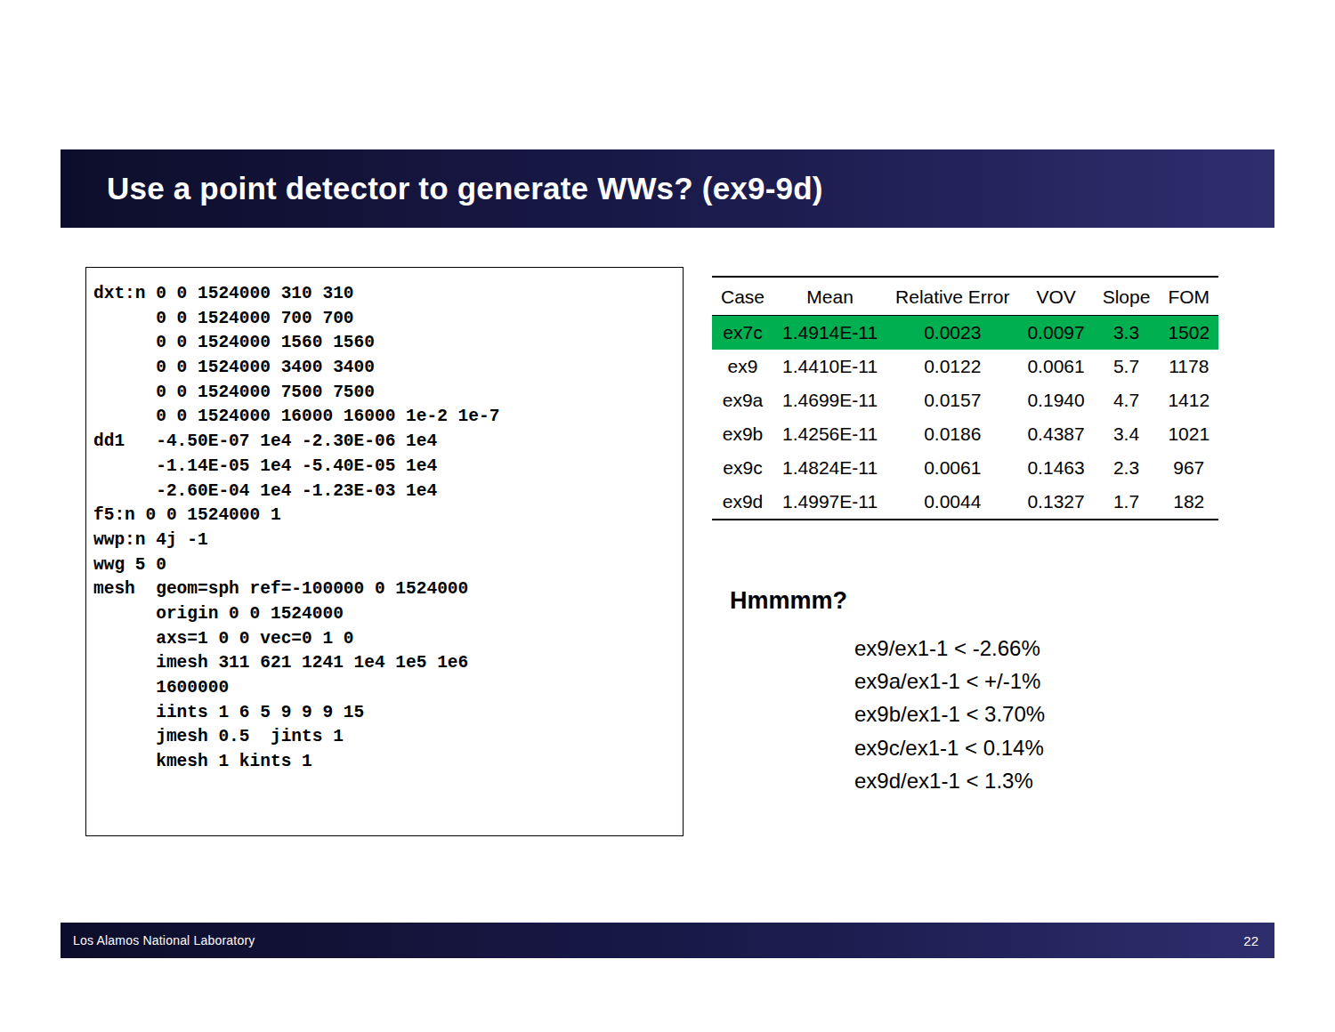Use a point detector to generate WWs? (ex9-9d)
dxt:n 0 0 1524000 310 310
      0 0 1524000 700 700
      0 0 1524000 1560 1560
      0 0 1524000 3400 3400
      0 0 1524000 7500 7500
      0 0 1524000 16000 16000 1e-2 1e-7
dd1   -4.50E-07 1e4 -2.30E-06 1e4
      -1.14E-05 1e4 -5.40E-05 1e4
      -2.60E-04 1e4 -1.23E-03 1e4
f5:n 0 0 1524000 1
wwp:n 4j -1
wwg 5 0
mesh  geom=sph ref=-100000 0 1524000
      origin 0 0 1524000
      axs=1 0 0 vec=0 1 0
      imesh 311 621 1241 1e4 1e5 1e6
      1600000
      iints 1 6 5 9 9 9 15
      jmesh 0.5  jints 1
      kmesh 1 kints 1
| Case | Mean | Relative Error | VOV | Slope | FOM |
| --- | --- | --- | --- | --- | --- |
| ex7c | 1.4914E-11 | 0.0023 | 0.0097 | 3.3 | 1502 |
| ex9 | 1.4410E-11 | 0.0122 | 0.0061 | 5.7 | 1178 |
| ex9a | 1.4699E-11 | 0.0157 | 0.1940 | 4.7 | 1412 |
| ex9b | 1.4256E-11 | 0.0186 | 0.4387 | 3.4 | 1021 |
| ex9c | 1.4824E-11 | 0.0061 | 0.1463 | 2.3 | 967 |
| ex9d | 1.4997E-11 | 0.0044 | 0.1327 | 1.7 | 182 |
Hmmmm?
ex9/ex1-1 < -2.66%
ex9a/ex1-1 < +/-1%
ex9b/ex1-1 < 3.70%
ex9c/ex1-1 < 0.14%
ex9d/ex1-1 < 1.3%
Los Alamos National Laboratory 22